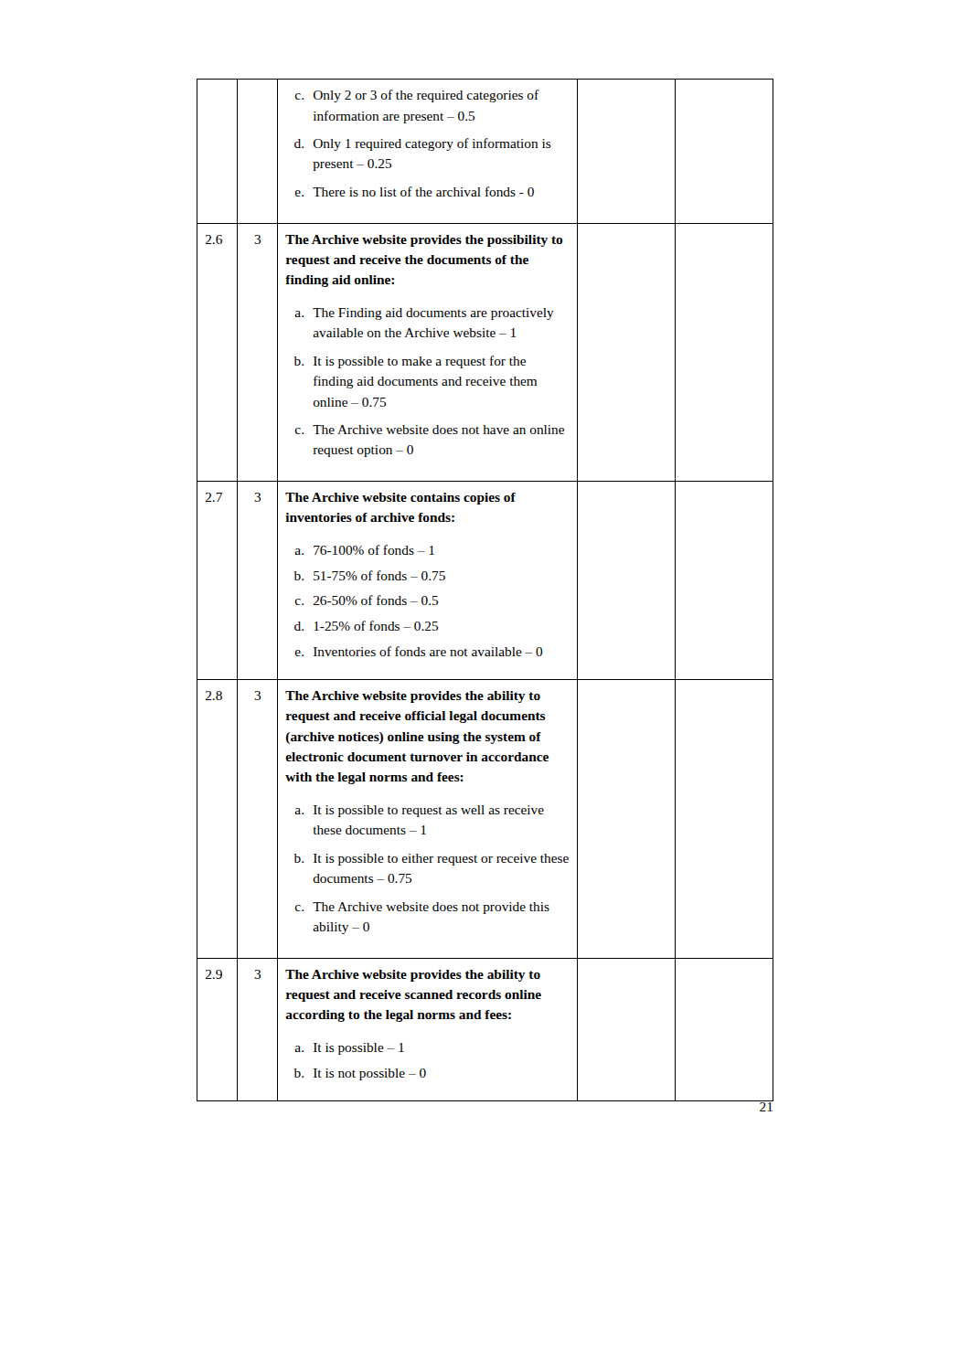| | | Only 2 or 3 of the required categories of information are present – 0.5 Only 1 required category of information is present – 0.25 There is no list of the archival fonds - 0 | | |
| 2.6 | 3 | The Archive website provides the possibility to request and receive the documents of the finding aid online: The Finding aid documents are proactively available on the Archive website – 1 It is possible to make a request for the finding aid documents and receive them online – 0.75 The Archive website does not have an online request option – 0 | | |
| 2.7 | 3 | The Archive website contains copies of inventories of archive fonds: 76-100% of fonds – 1 51-75% of fonds – 0.75 26-50% of fonds – 0.5 1-25% of fonds – 0.25 Inventories of fonds are not available – 0 | | |
| 2.8 | 3 | The Archive website provides the ability to request and receive official legal documents (archive notices) online using the system of electronic document turnover in accordance with the legal norms and fees: It is possible to request as well as receive these documents – 1 It is possible to either request or receive these documents – 0.75 The Archive website does not provide this ability – 0 | | |
| 2.9 | 3 | The Archive website provides the ability to request and receive scanned records online according to the legal norms and fees: It is possible – 1 It is not possible – 0 | | |
21